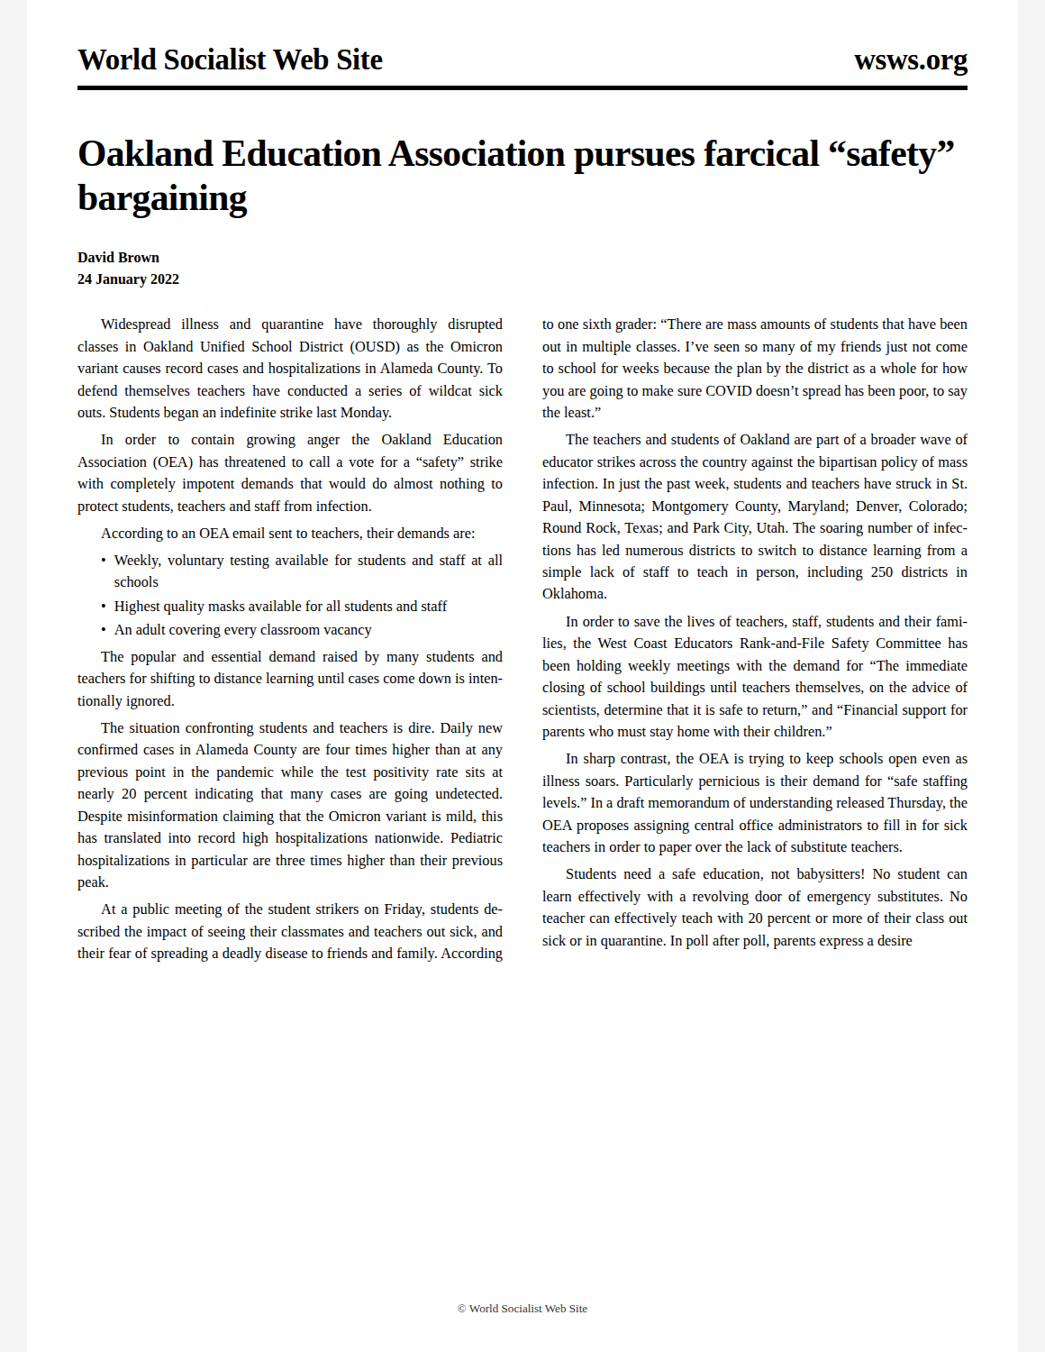World Socialist Web Site wsws.org
Oakland Education Association pursues farcical “safety” bargaining
David Brown 24 January 2022
Widespread illness and quarantine have thoroughly disrupted classes in Oakland Unified School District (OUSD) as the Omicron variant causes record cases and hospitalizations in Alameda County. To defend themselves teachers have conducted a series of wildcat sick outs. Students began an indefinite strike last Monday.
In order to contain growing anger the Oakland Education Association (OEA) has threatened to call a vote for a “safety” strike with completely impotent demands that would do almost nothing to protect students, teachers and staff from infection.
According to an OEA email sent to teachers, their demands are:
Weekly, voluntary testing available for students and staff at all schools
Highest quality masks available for all students and staff
An adult covering every classroom vacancy
The popular and essential demand raised by many students and teachers for shifting to distance learning until cases come down is intentionally ignored.
The situation confronting students and teachers is dire. Daily new confirmed cases in Alameda County are four times higher than at any previous point in the pandemic while the test positivity rate sits at nearly 20 percent indicating that many cases are going undetected. Despite misinformation claiming that the Omicron variant is mild, this has translated into record high hospitalizations nationwide. Pediatric hospitalizations in particular are three times higher than their previous peak.
At a public meeting of the student strikers on Friday, students described the impact of seeing their classmates and teachers out sick, and their fear of spreading a deadly disease to friends and family. According to one sixth grader: “There are mass amounts of students that have been out in multiple classes. I’ve seen so many of my friends just not come to school for weeks because the plan by the district as a whole for how you are going to make sure COVID doesn’t spread has been poor, to say the least.”
The teachers and students of Oakland are part of a broader wave of educator strikes across the country against the bipartisan policy of mass infection. In just the past week, students and teachers have struck in St. Paul, Minnesota; Montgomery County, Maryland; Denver, Colorado; Round Rock, Texas; and Park City, Utah. The soaring number of infections has led numerous districts to switch to distance learning from a simple lack of staff to teach in person, including 250 districts in Oklahoma.
In order to save the lives of teachers, staff, students and their families, the West Coast Educators Rank-and-File Safety Committee has been holding weekly meetings with the demand for “The immediate closing of school buildings until teachers themselves, on the advice of scientists, determine that it is safe to return,” and “Financial support for parents who must stay home with their children.”
In sharp contrast, the OEA is trying to keep schools open even as illness soars. Particularly pernicious is their demand for “safe staffing levels.” In a draft memorandum of understanding released Thursday, the OEA proposes assigning central office administrators to fill in for sick teachers in order to paper over the lack of substitute teachers.
Students need a safe education, not babysitters! No student can learn effectively with a revolving door of emergency substitutes. No teacher can effectively teach with 20 percent or more of their class out sick or in quarantine. In poll after poll, parents express a desire
© World Socialist Web Site